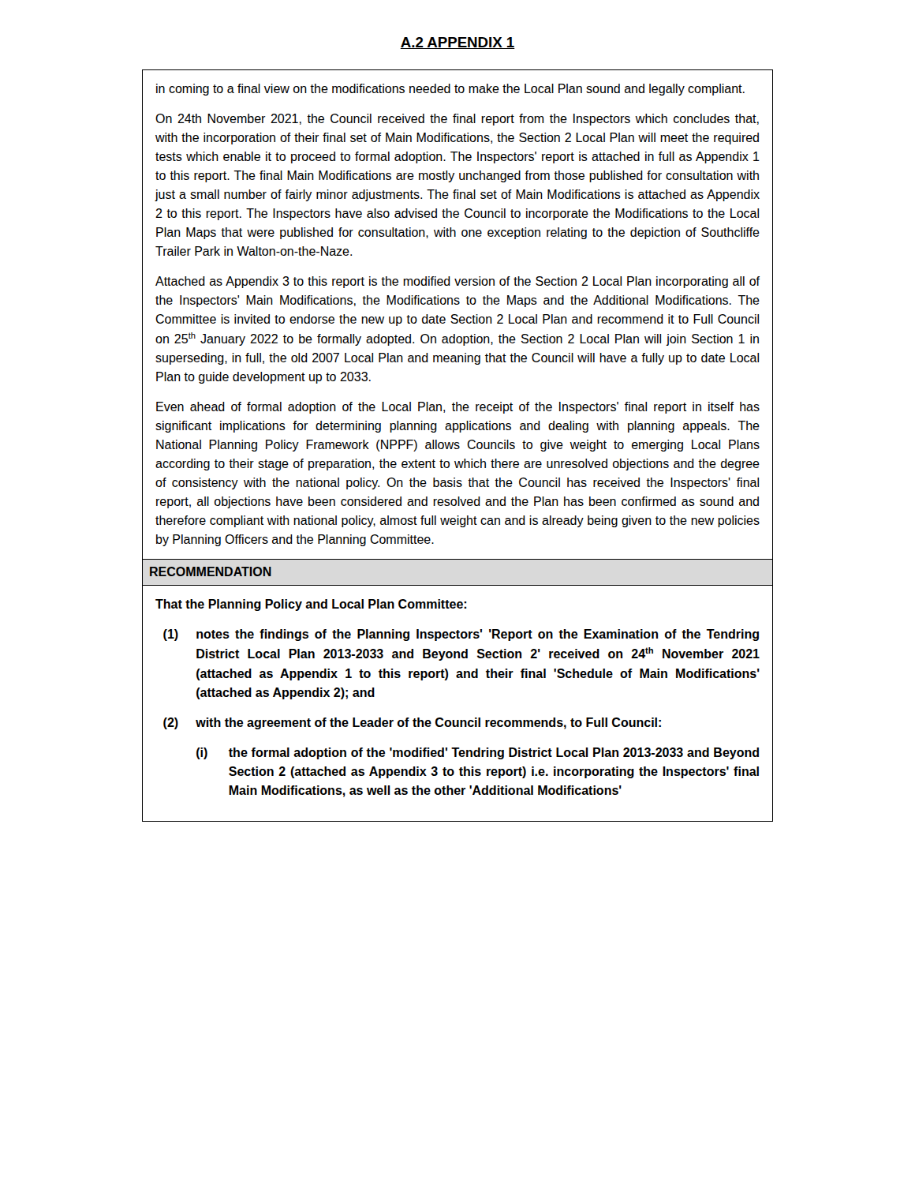A.2 APPENDIX 1
in coming to a final view on the modifications needed to make the Local Plan sound and legally compliant.
On 24th November 2021, the Council received the final report from the Inspectors which concludes that, with the incorporation of their final set of Main Modifications, the Section 2 Local Plan will meet the required tests which enable it to proceed to formal adoption. The Inspectors' report is attached in full as Appendix 1 to this report. The final Main Modifications are mostly unchanged from those published for consultation with just a small number of fairly minor adjustments. The final set of Main Modifications is attached as Appendix 2 to this report. The Inspectors have also advised the Council to incorporate the Modifications to the Local Plan Maps that were published for consultation, with one exception relating to the depiction of Southcliffe Trailer Park in Walton-on-the-Naze.
Attached as Appendix 3 to this report is the modified version of the Section 2 Local Plan incorporating all of the Inspectors' Main Modifications, the Modifications to the Maps and the Additional Modifications. The Committee is invited to endorse the new up to date Section 2 Local Plan and recommend it to Full Council on 25th January 2022 to be formally adopted. On adoption, the Section 2 Local Plan will join Section 1 in superseding, in full, the old 2007 Local Plan and meaning that the Council will have a fully up to date Local Plan to guide development up to 2033.
Even ahead of formal adoption of the Local Plan, the receipt of the Inspectors' final report in itself has significant implications for determining planning applications and dealing with planning appeals. The National Planning Policy Framework (NPPF) allows Councils to give weight to emerging Local Plans according to their stage of preparation, the extent to which there are unresolved objections and the degree of consistency with the national policy. On the basis that the Council has received the Inspectors' final report, all objections have been considered and resolved and the Plan has been confirmed as sound and therefore compliant with national policy, almost full weight can and is already being given to the new policies by Planning Officers and the Planning Committee.
RECOMMENDATION
That the Planning Policy and Local Plan Committee:
(1) notes the findings of the Planning Inspectors' 'Report on the Examination of the Tendring District Local Plan 2013-2033 and Beyond Section 2' received on 24th November 2021 (attached as Appendix 1 to this report) and their final 'Schedule of Main Modifications' (attached as Appendix 2); and
(2) with the agreement of the Leader of the Council recommends, to Full Council:
(i) the formal adoption of the 'modified' Tendring District Local Plan 2013-2033 and Beyond Section 2 (attached as Appendix 3 to this report) i.e. incorporating the Inspectors' final Main Modifications, as well as the other 'Additional Modifications'